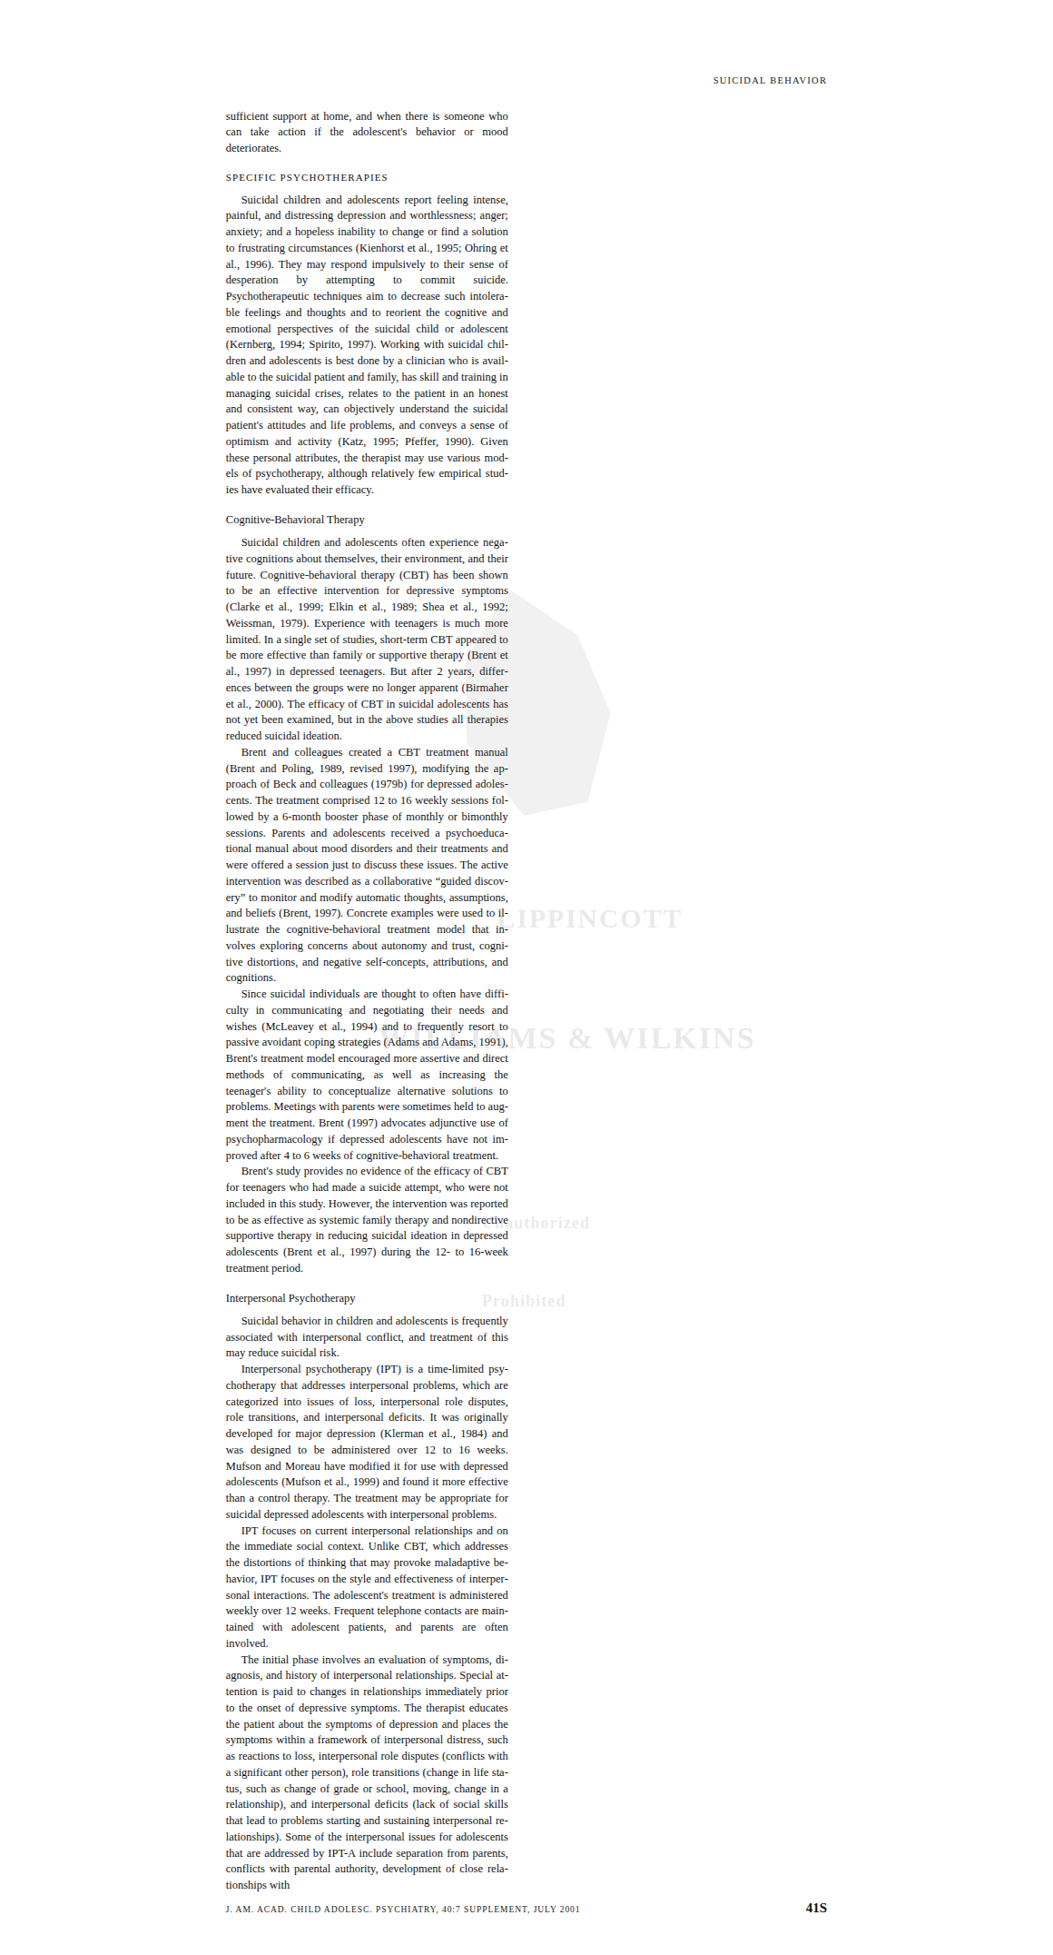Suicidal Behavior
LIPPINCOTT WILLIAMS & WILKINS Unauthorized Prohibited
sufficient support at home, and when there is someone who can take action if the adolescent's behavior or mood deteriorates.
Specific Psychotherapies
Suicidal children and adolescents report feeling intense, painful, and distressing depression and worthlessness; anger; anxiety; and a hopeless inability to change or find a solution to frustrating circumstances (Kienhorst et al., 1995; Ohring et al., 1996). They may respond impulsively to their sense of desperation by attempting to commit suicide. Psychotherapeutic techniques aim to decrease such intolerable feelings and thoughts and to reorient the cognitive and emotional perspectives of the suicidal child or adolescent (Kernberg, 1994; Spirito, 1997). Working with suicidal children and adolescents is best done by a clinician who is available to the suicidal patient and family, has skill and training in managing suicidal crises, relates to the patient in an honest and consistent way, can objectively understand the suicidal patient's attitudes and life problems, and conveys a sense of optimism and activity (Katz, 1995; Pfeffer, 1990). Given these personal attributes, the therapist may use various models of psychotherapy, although relatively few empirical studies have evaluated their efficacy.
Cognitive-Behavioral Therapy
Suicidal children and adolescents often experience negative cognitions about themselves, their environment, and their future. Cognitive-behavioral therapy (CBT) has been shown to be an effective intervention for depressive symptoms (Clarke et al., 1999; Elkin et al., 1989; Shea et al., 1992; Weissman, 1979). Experience with teenagers is much more limited. In a single set of studies, short-term CBT appeared to be more effective than family or supportive therapy (Brent et al., 1997) in depressed teenagers. But after 2 years, differences between the groups were no longer apparent (Birmaher et al., 2000). The efficacy of CBT in suicidal adolescents has not yet been examined, but in the above studies all therapies reduced suicidal ideation.
Brent and colleagues created a CBT treatment manual (Brent and Poling, 1989, revised 1997), modifying the approach of Beck and colleagues (1979b) for depressed adolescents. The treatment comprised 12 to 16 weekly sessions followed by a 6-month booster phase of monthly or bimonthly sessions. Parents and adolescents received a psychoeducational manual about mood disorders and their treatments and were offered a session just to discuss these issues. The active intervention was described as a collaborative “guided discovery” to monitor and modify automatic thoughts, assumptions, and beliefs (Brent, 1997). Concrete examples were used to illustrate the cognitive-behavioral treatment model that involves exploring concerns about autonomy and trust, cognitive distortions, and negative self-concepts, attributions, and cognitions.
Since suicidal individuals are thought to often have difficulty in communicating and negotiating their needs and wishes (McLeavey et al., 1994) and to frequently resort to passive avoidant coping strategies (Adams and Adams, 1991), Brent's treatment model encouraged more assertive and direct methods of communicating, as well as increasing the teenager's ability to conceptualize alternative solutions to problems. Meetings with parents were sometimes held to augment the treatment. Brent (1997) advocates adjunctive use of psychopharmacology if depressed adolescents have not improved after 4 to 6 weeks of cognitive-behavioral treatment.
Brent's study provides no evidence of the efficacy of CBT for teenagers who had made a suicide attempt, who were not included in this study. However, the intervention was reported to be as effective as systemic family therapy and nondirective supportive therapy in reducing suicidal ideation in depressed adolescents (Brent et al., 1997) during the 12- to 16-week treatment period.
Interpersonal Psychotherapy
Suicidal behavior in children and adolescents is frequently associated with interpersonal conflict, and treatment of this may reduce suicidal risk.
Interpersonal psychotherapy (IPT) is a time-limited psychotherapy that addresses interpersonal problems, which are categorized into issues of loss, interpersonal role disputes, role transitions, and interpersonal deficits. It was originally developed for major depression (Klerman et al., 1984) and was designed to be administered over 12 to 16 weeks. Mufson and Moreau have modified it for use with depressed adolescents (Mufson et al., 1999) and found it more effective than a control therapy. The treatment may be appropriate for suicidal depressed adolescents with interpersonal problems.
IPT focuses on current interpersonal relationships and on the immediate social context. Unlike CBT, which addresses the distortions of thinking that may provoke maladaptive behavior, IPT focuses on the style and effectiveness of interpersonal interactions. The adolescent's treatment is administered weekly over 12 weeks. Frequent telephone contacts are maintained with adolescent patients, and parents are often involved.
The initial phase involves an evaluation of symptoms, diagnosis, and history of interpersonal relationships. Special attention is paid to changes in relationships immediately prior to the onset of depressive symptoms. The therapist educates the patient about the symptoms of depression and places the symptoms within a framework of interpersonal distress, such as reactions to loss, interpersonal role disputes (conflicts with a significant other person), role transitions (change in life status, such as change of grade or school, moving, change in a relationship), and interpersonal deficits (lack of social skills that lead to problems starting and sustaining interpersonal relationships). Some of the interpersonal issues for adolescents that are addressed by IPT-A include separation from parents, conflicts with parental authority, development of close relationships with
J. Am. Acad. Child Adolesc. Psychiatry, 40:7 Supplement, July 2001
41S